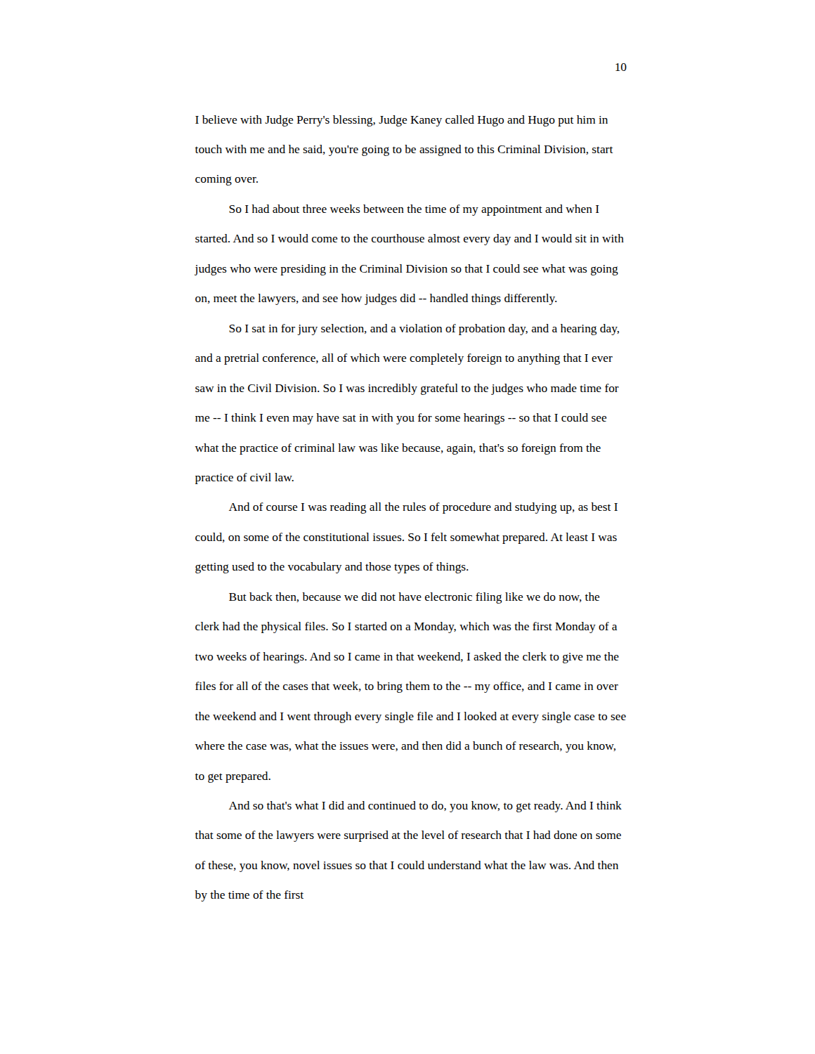10
I believe with Judge Perry's blessing, Judge Kaney called Hugo and Hugo put him in touch with me and he said, you're going to be assigned to this Criminal Division, start coming over.
So I had about three weeks between the time of my appointment and when I started. And so I would come to the courthouse almost every day and I would sit in with judges who were presiding in the Criminal Division so that I could see what was going on, meet the lawyers, and see how judges did -- handled things differently.
So I sat in for jury selection, and a violation of probation day, and a hearing day, and a pretrial conference, all of which were completely foreign to anything that I ever saw in the Civil Division. So I was incredibly grateful to the judges who made time for me -- I think I even may have sat in with you for some hearings -- so that I could see what the practice of criminal law was like because, again, that's so foreign from the practice of civil law.
And of course I was reading all the rules of procedure and studying up, as best I could, on some of the constitutional issues. So I felt somewhat prepared. At least I was getting used to the vocabulary and those types of things.
But back then, because we did not have electronic filing like we do now, the clerk had the physical files. So I started on a Monday, which was the first Monday of a two weeks of hearings. And so I came in that weekend, I asked the clerk to give me the files for all of the cases that week, to bring them to the -- my office, and I came in over the weekend and I went through every single file and I looked at every single case to see where the case was, what the issues were, and then did a bunch of research, you know, to get prepared.
And so that's what I did and continued to do, you know, to get ready. And I think that some of the lawyers were surprised at the level of research that I had done on some of these, you know, novel issues so that I could understand what the law was. And then by the time of the first